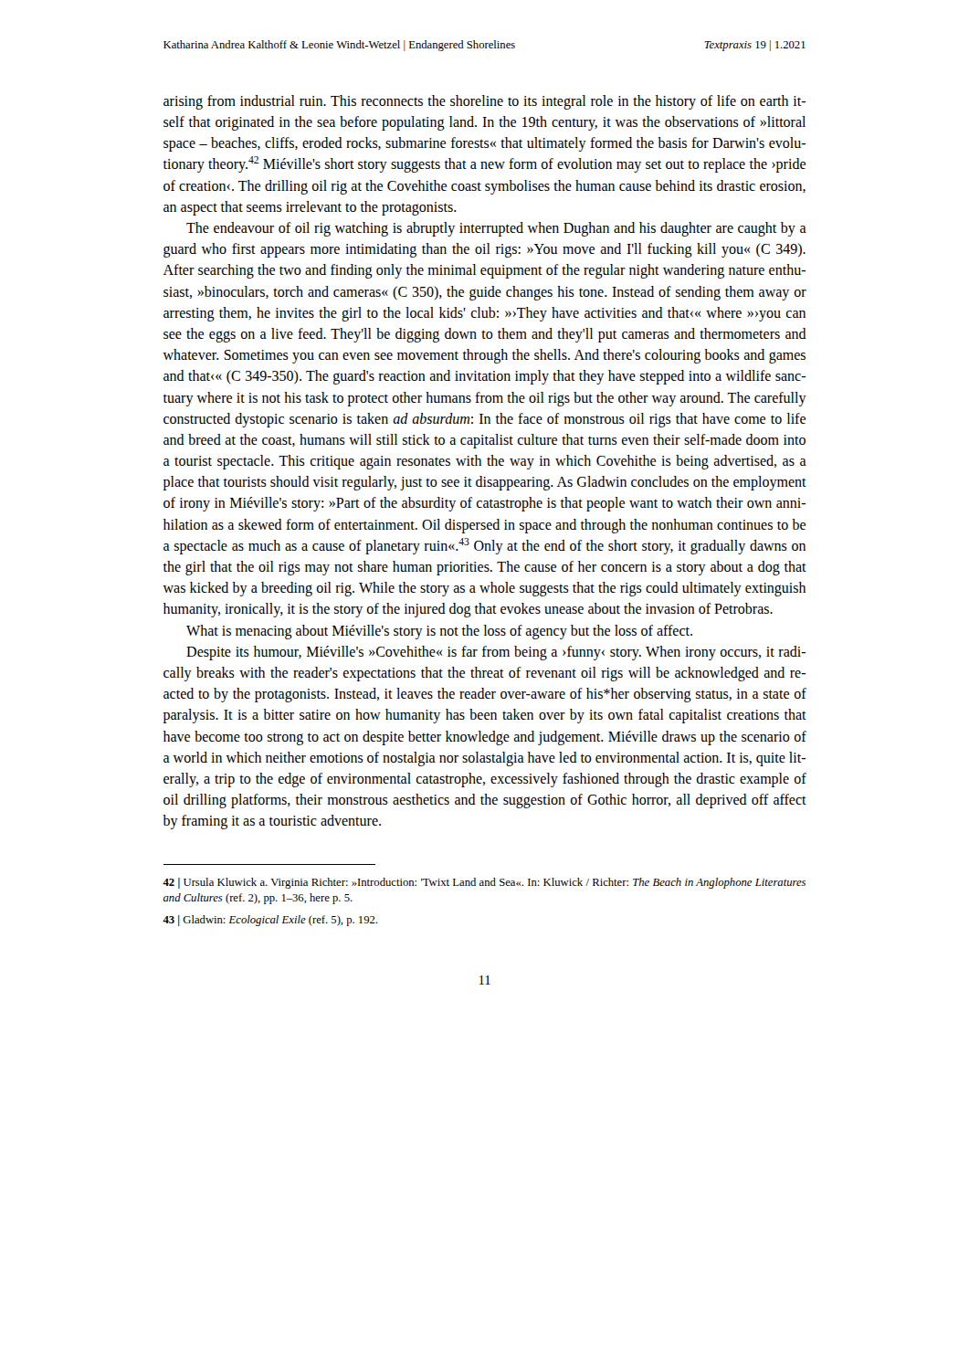Katharina Andrea Kalthoff & Leonie Windt-Wetzel | Endangered Shorelines Textpraxis 19 | 1.2021
arising from industrial ruin. This reconnects the shoreline to its integral role in the history of life on earth itself that originated in the sea before populating land. In the 19th century, it was the observations of »littoral space – beaches, cliffs, eroded rocks, submarine forests« that ultimately formed the basis for Darwin's evolutionary theory.42 Miéville's short story suggests that a new form of evolution may set out to replace the ›pride of creation‹. The drilling oil rig at the Covehithe coast symbolises the human cause behind its drastic erosion, an aspect that seems irrelevant to the protagonists.
The endeavour of oil rig watching is abruptly interrupted when Dughan and his daughter are caught by a guard who first appears more intimidating than the oil rigs: »You move and I'll fucking kill you« (C 349). After searching the two and finding only the minimal equipment of the regular night wandering nature enthusiast, »binoculars, torch and cameras« (C 350), the guide changes his tone. Instead of sending them away or arresting them, he invites the girl to the local kids' club: »›They have activities and that‹« where »›you can see the eggs on a live feed. They'll be digging down to them and they'll put cameras and thermometers and whatever. Sometimes you can even see movement through the shells. And there's colouring books and games and that‹« (C 349-350). The guard's reaction and invitation imply that they have stepped into a wildlife sanctuary where it is not his task to protect other humans from the oil rigs but the other way around. The carefully constructed dystopic scenario is taken ad absurdum: In the face of monstrous oil rigs that have come to life and breed at the coast, humans will still stick to a capitalist culture that turns even their self-made doom into a tourist spectacle. This critique again resonates with the way in which Covehithe is being advertised, as a place that tourists should visit regularly, just to see it disappearing. As Gladwin concludes on the employment of irony in Miéville's story: »Part of the absurdity of catastrophe is that people want to watch their own annihilation as a skewed form of entertainment. Oil dispersed in space and through the nonhuman continues to be a spectacle as much as a cause of planetary ruin«.43 Only at the end of the short story, it gradually dawns on the girl that the oil rigs may not share human priorities. The cause of her concern is a story about a dog that was kicked by a breeding oil rig. While the story as a whole suggests that the rigs could ultimately extinguish humanity, ironically, it is the story of the injured dog that evokes unease about the invasion of Petrobras.
What is menacing about Miéville's story is not the loss of agency but the loss of affect.
Despite its humour, Miéville's »Covehithe« is far from being a ›funny‹ story. When irony occurs, it radically breaks with the reader's expectations that the threat of revenant oil rigs will be acknowledged and reacted to by the protagonists. Instead, it leaves the reader over-aware of his*her observing status, in a state of paralysis. It is a bitter satire on how humanity has been taken over by its own fatal capitalist creations that have become too strong to act on despite better knowledge and judgement. Miéville draws up the scenario of a world in which neither emotions of nostalgia nor solastalgia have led to environmental action. It is, quite literally, a trip to the edge of environmental catastrophe, excessively fashioned through the drastic example of oil drilling platforms, their monstrous aesthetics and the suggestion of Gothic horror, all deprived off affect by framing it as a touristic adventure.
42 | Ursula Kluwick a. Virginia Richter: »Introduction: 'Twixt Land and Sea«. In: Kluwick / Richter: The Beach in Anglophone Literatures and Cultures (ref. 2), pp. 1–36, here p. 5.
43 | Gladwin: Ecological Exile (ref. 5), p. 192.
11